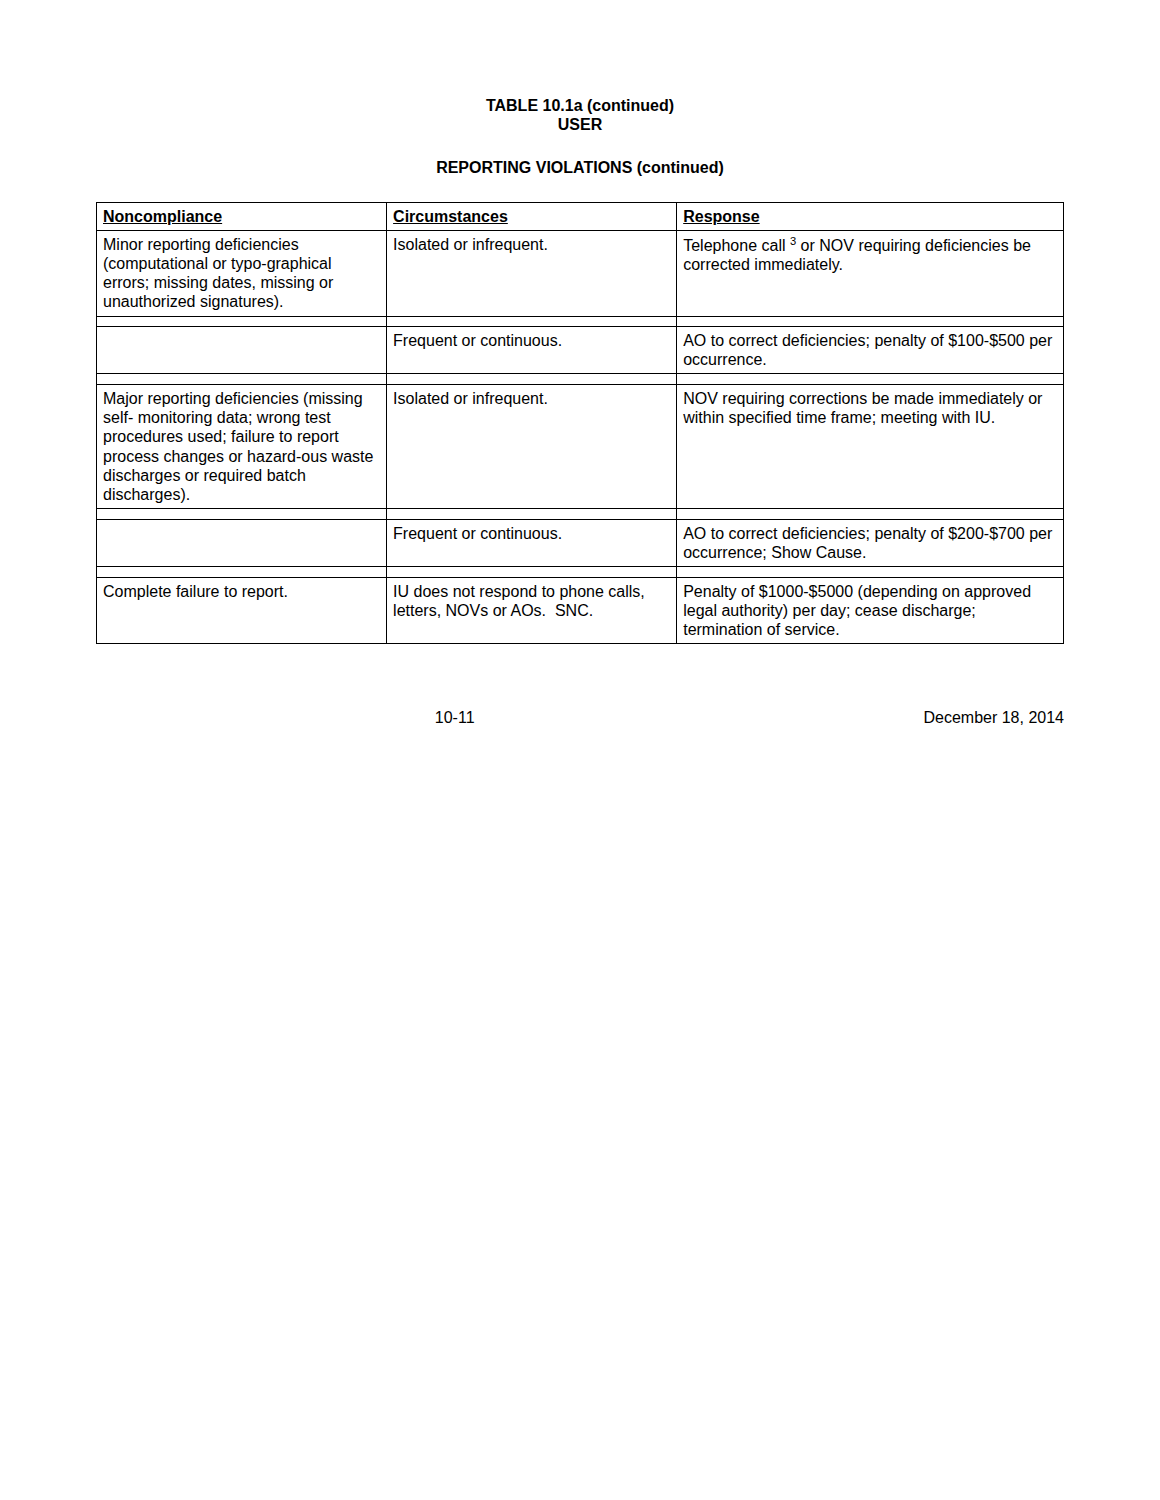TABLE 10.1a (continued)
USER
REPORTING VIOLATIONS (continued)
| Noncompliance | Circumstances | Response |
| --- | --- | --- |
| Minor reporting deficiencies (computational or typo-graphical errors; missing dates, missing or unauthorized signatures). | Isolated or infrequent. | Telephone call 3 or NOV requiring deficiencies be corrected immediately. |
| | Frequent or continuous. | AO to correct deficiencies; penalty of $100-$500 per occurrence. |
| Major reporting deficiencies (missing self- monitoring data; wrong test procedures used; failure to report process changes or hazard-ous waste discharges or required batch discharges). | Isolated or infrequent. | NOV requiring corrections be made immediately or within specified time frame; meeting with IU. |
| | Frequent or continuous. | AO to correct deficiencies; penalty of $200-$700 per occurrence; Show Cause. |
| Complete failure to report. | IU does not respond to phone calls, letters, NOVs or AOs. SNC. | Penalty of $1000-$5000 (depending on approved legal authority) per day; cease discharge; termination of service. |
10-11 December 18, 2014